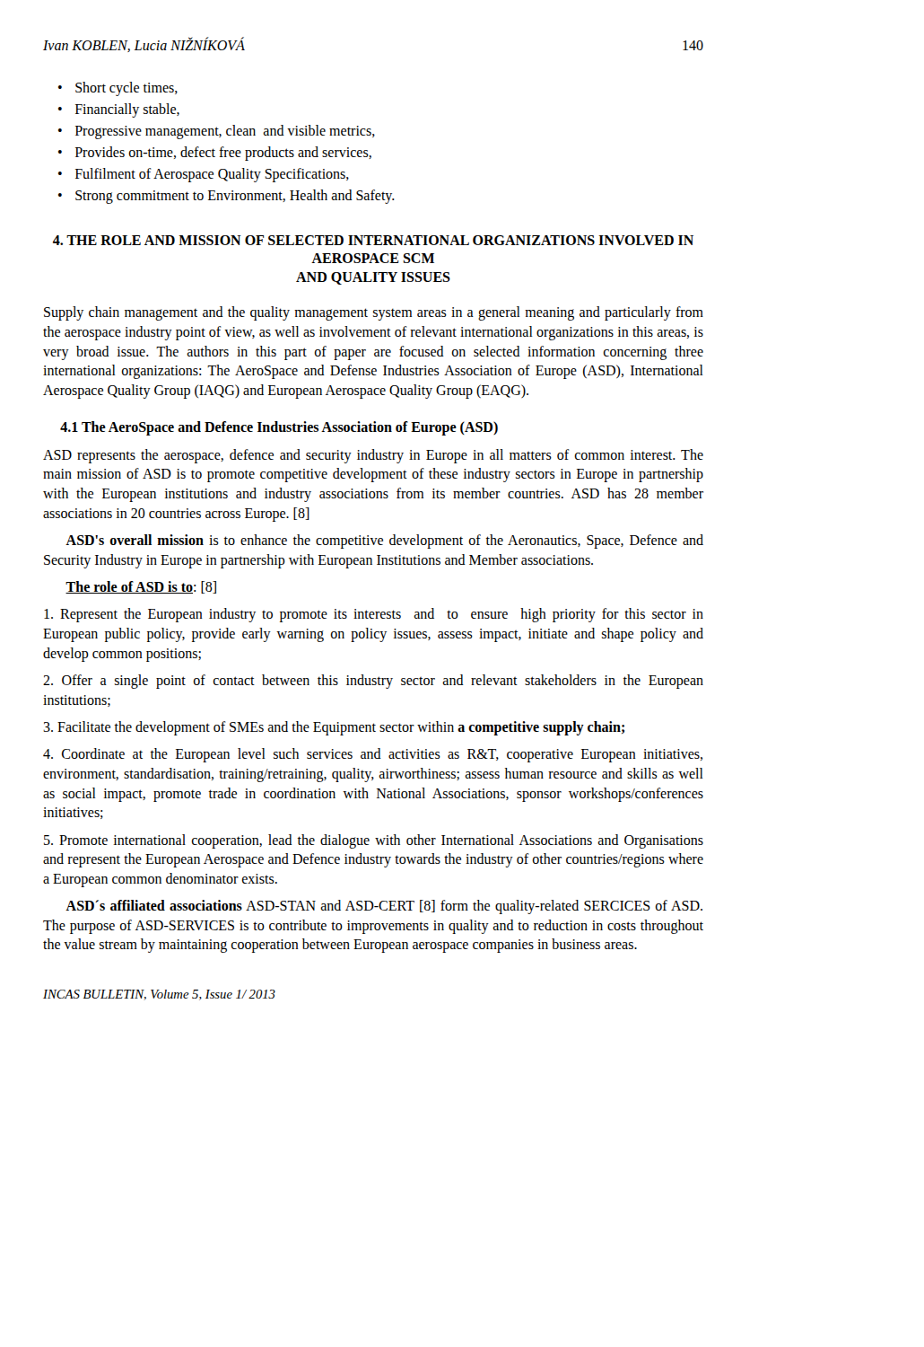Ivan KOBLEN, Lucia NIŽNÍKOVÁ 140
Short cycle times,
Financially stable,
Progressive management, clean and visible metrics,
Provides on-time, defect free products and services,
Fulfilment of Aerospace Quality Specifications,
Strong commitment to Environment, Health and Safety.
4. The role and mission of selected international organizations involved in aerospace SCM
and quality issues
Supply chain management and the quality management system areas in a general meaning and particularly from the aerospace industry point of view, as well as involvement of relevant international organizations in this areas, is very broad issue. The authors in this part of paper are focused on selected information concerning three international organizations: The AeroSpace and Defense Industries Association of Europe (ASD), International Aerospace Quality Group (IAQG) and European Aerospace Quality Group (EAQG).
4.1 The AeroSpace and Defence Industries Association of Europe (ASD)
ASD represents the aerospace, defence and security industry in Europe in all matters of common interest. The main mission of ASD is to promote competitive development of these industry sectors in Europe in partnership with the European institutions and industry associations from its member countries. ASD has 28 member associations in 20 countries across Europe. [8]
ASD's overall mission is to enhance the competitive development of the Aeronautics, Space, Defence and Security Industry in Europe in partnership with European Institutions and Member associations.
The role of ASD is to: [8]
1. Represent the European industry to promote its interests and to ensure high priority for this sector in European public policy, provide early warning on policy issues, assess impact, initiate and shape policy and develop common positions;
2. Offer a single point of contact between this industry sector and relevant stakeholders in the European institutions;
3. Facilitate the development of SMEs and the Equipment sector within a competitive supply chain;
4. Coordinate at the European level such services and activities as R&T, cooperative European initiatives, environment, standardisation, training/retraining, quality, airworthiness; assess human resource and skills as well as social impact, promote trade in coordination with National Associations, sponsor workshops/conferences initiatives;
5. Promote international cooperation, lead the dialogue with other International Associations and Organisations and represent the European Aerospace and Defence industry towards the industry of other countries/regions where a European common denominator exists.
ASD´s affiliated associations ASD-STAN and ASD-CERT [8] form the quality-related SERCICES of ASD. The purpose of ASD-SERVICES is to contribute to improvements in quality and to reduction in costs throughout the value stream by maintaining cooperation between European aerospace companies in business areas.
INCAS BULLETIN, Volume 5, Issue 1/ 2013